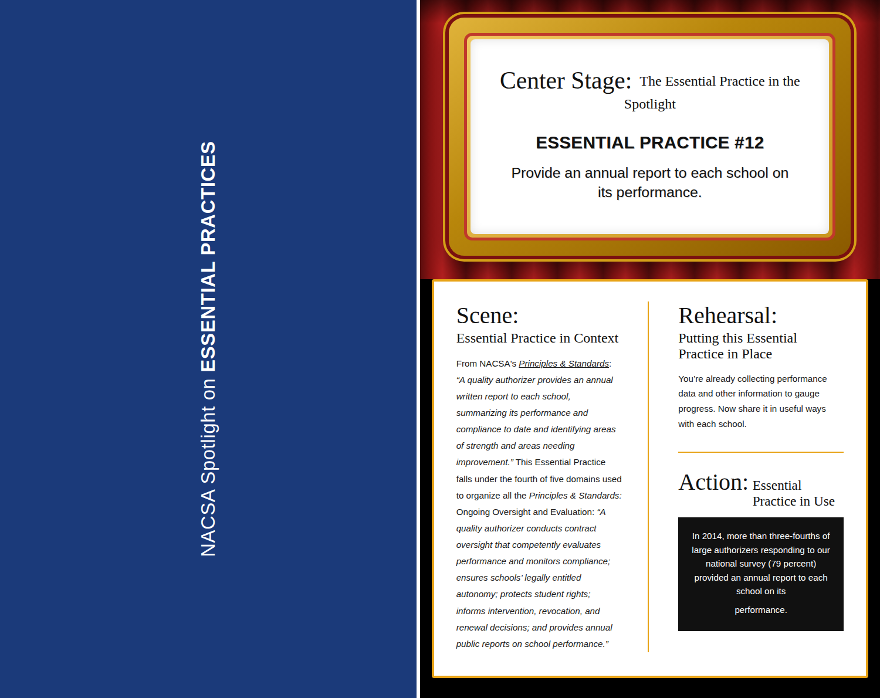NACSA Spotlight on ESSENTIAL PRACTICES
Center Stage: The Essential Practice in the Spotlight
ESSENTIAL PRACTICE #12
Provide an annual report to each school on
its performance.
Scene:
Essential Practice in Context
From NACSA's Principles & Standards: “A quality authorizer provides an annual written report to each school, summarizing its performance and compliance to date and identifying areas of strength and areas needing improvement.” This Essential Practice falls under the fourth of five domains used to organize all the Principles & Standards: Ongoing Oversight and Evaluation: “A quality authorizer conducts contract oversight that competently evaluates performance and monitors compliance; ensures schools’ legally entitled autonomy; protects student rights; informs intervention, revocation, and renewal decisions; and provides annual public reports on school performance.”
Rehearsal:
Putting this Essential Practice in Place
You’re already collecting performance data and other information to gauge progress. Now share it in useful ways with each school.
Action: Essential Practice in Use
In 2014, more than three-fourths of large authorizers responding to our national survey (79 percent) provided an annual report to each school on its performance.